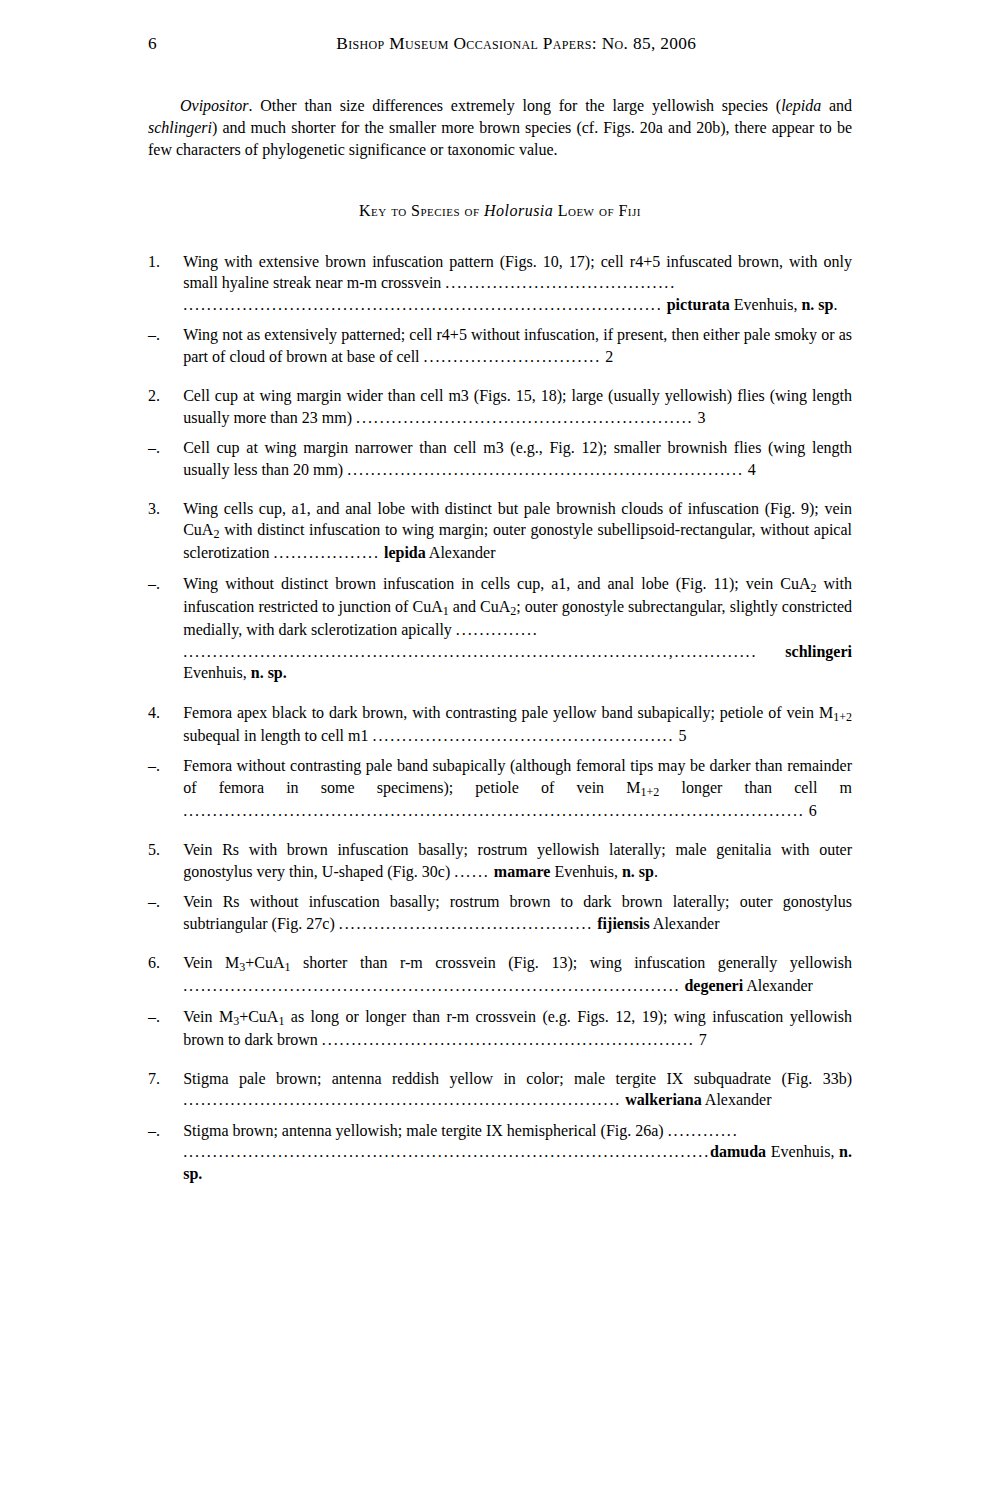6 Bishop Museum Occasional Papers: No. 85, 2006
Ovipositor. Other than size differences extremely long for the large yellowish species (lepida and schlingeri) and much shorter for the smaller more brown species (cf. Figs. 20a and 20b), there appear to be few characters of phylogenetic significance or taxonomic value.
Key to Species of Holorusia Loew of Fiji
1.
Wing with extensive brown infuscation pattern (Figs. 10, 17); cell r4+5 infuscated brown, with only small hyaline streak near m-m crossvein .......................................
................................................................................. picturata Evenhuis, n. sp.
–.
Wing not as extensively patterned; cell r4+5 without infuscation, if present, then either pale smoky or as part of cloud of brown at base of cell .............................. 2
2.
Cell cup at wing margin wider than cell m3 (Figs. 15, 18); large (usually yellowish) flies (wing length usually more than 23 mm) ......................................................... 3
–.
Cell cup at wing margin narrower than cell m3 (e.g., Fig. 12); smaller brownish flies (wing length usually less than 20 mm) ................................................................... 4
3.
Wing cells cup, a1, and anal lobe with distinct but pale brownish clouds of infuscation (Fig. 9); vein CuA2 with distinct infuscation to wing margin; outer gonostyle subellipsoid-rectangular, without apical sclerotization .................. lepida Alexander
–.
Wing without distinct brown infuscation in cells cup, a1, and anal lobe (Fig. 11); vein CuA2 with infuscation restricted to junction of CuA1 and CuA2; outer gonostyle subrectangular, slightly constricted medially, with dark sclerotization apically ..............
..................................................................................,.............. schlingeri Evenhuis, n. sp.
4.
Femora apex black to dark brown, with contrasting pale yellow band subapically; petiole of vein M1+2 subequal in length to cell m1 ................................................... 5
–.
Femora without contrasting pale band subapically (although femoral tips may be darker than remainder of femora in some specimens); petiole of vein M1+2 longer than cell m ......................................................................................................... 6
5.
Vein Rs with brown infuscation basally; rostrum yellowish laterally; male genitalia with outer gonostylus very thin, U-shaped (Fig. 30c) ...... mamare Evenhuis, n. sp.
–.
Vein Rs without infuscation basally; rostrum brown to dark brown laterally; outer gonostylus subtriangular (Fig. 27c) ........................................... fijiensis Alexander
6.
Vein M3+CuA1 shorter than r-m crossvein (Fig. 13); wing infuscation generally yellowish .................................................................................... degeneri Alexander
–.
Vein M3+CuA1 as long or longer than r-m crossvein (e.g. Figs. 12, 19); wing infuscation yellowish brown to dark brown ............................................................... 7
7.
Stigma pale brown; antenna reddish yellow in color; male tergite IX subquadrate (Fig. 33b) .......................................................................... walkeriana Alexander
–.
Stigma brown; antenna yellowish; male tergite IX hemispherical (Fig. 26a) ............
......................................................................................... damuda Evenhuis, n. sp.